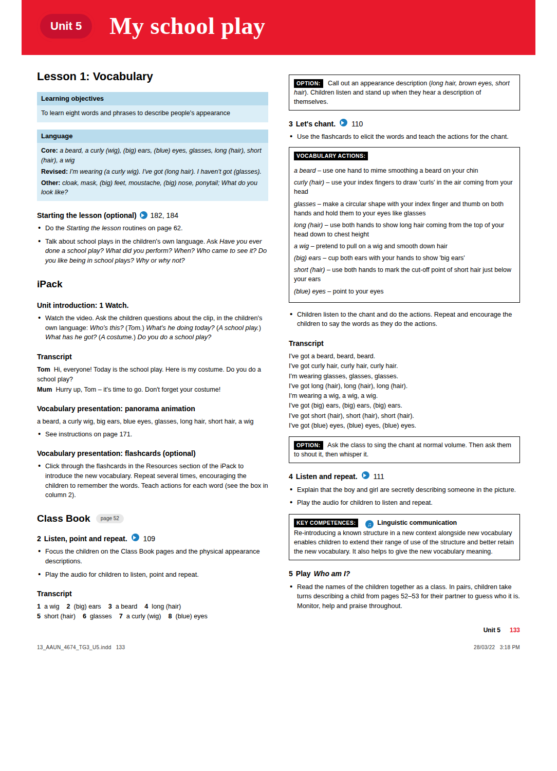Unit 5
My school play
Lesson 1: Vocabulary
Learning objectives
To learn eight words and phrases to describe people's appearance
Language
Core: a beard, a curly (wig), (big) ears, (blue) eyes, glasses, long (hair), short (hair), a wig
Revised: I'm wearing (a curly wig). I've got (long hair). I haven't got (glasses).
Other: cloak, mask, (big) feet, moustache, (big) nose, ponytail; What do you look like?
Starting the lesson (optional) 182, 184
Do the Starting the lesson routines on page 62.
Talk about school plays in the children's own language. Ask Have you ever done a school play? What did you perform? When? Who came to see it? Do you like being in school plays? Why or why not?
iPack
Unit introduction: 1 Watch.
Watch the video. Ask the children questions about the clip, in the children's own language: Who's this? (Tom.) What's he doing today? (A school play.) What has he got? (A costume.) Do you do a school play?
Transcript
Tom Hi, everyone! Today is the school play. Here is my costume. Do you do a school play?
Mum Hurry up, Tom – it's time to go. Don't forget your costume!
Vocabulary presentation: panorama animation
a beard, a curly wig, big ears, blue eyes, glasses, long hair, short hair, a wig
See instructions on page 171.
Vocabulary presentation: flashcards (optional)
Click through the flashcards in the Resources section of the iPack to introduce the new vocabulary. Repeat several times, encouraging the children to remember the words. Teach actions for each word (see the box in column 2).
Class Book page 52
2 Listen, point and repeat. 109
Focus the children on the Class Book pages and the physical appearance descriptions.
Play the audio for children to listen, point and repeat.
Transcript
1 a wig 2 (big) ears 3 a beard 4 long (hair)
5 short (hair) 6 glasses 7 a curly (wig) 8 (blue) eyes
Option: Call out an appearance description (long hair, brown eyes, short hair). Children listen and stand up when they hear a description of themselves.
3 Let's chant. 110
Use the flashcards to elicit the words and teach the actions for the chant.
Vocabulary actions:
a beard – use one hand to mime smoothing a beard on your chin
curly (hair) – use your index fingers to draw 'curls' in the air coming from your head
glasses – make a circular shape with your index finger and thumb on both hands and hold them to your eyes like glasses
long (hair) – use both hands to show long hair coming from the top of your head down to chest height
a wig – pretend to pull on a wig and smooth down hair
(big) ears – cup both ears with your hands to show 'big ears'
short (hair) – use both hands to mark the cut-off point of short hair just below your ears
(blue) eyes – point to your eyes
Children listen to the chant and do the actions. Repeat and encourage the children to say the words as they do the actions.
Transcript
I've got a beard, beard, beard.
I've got curly hair, curly hair, curly hair.
I'm wearing glasses, glasses, glasses.
I've got long (hair), long (hair), long (hair).
I'm wearing a wig, a wig, a wig.
I've got (big) ears, (big) ears, (big) ears.
I've got short (hair), short (hair), short (hair).
I've got (blue) eyes, (blue) eyes, (blue) eyes.
Option: Ask the class to sing the chant at normal volume. Then ask them to shout it, then whisper it.
4 Listen and repeat. 111
Explain that the boy and girl are secretly describing someone in the picture.
Play the audio for children to listen and repeat.
Key competences: ♫ Linguistic communication
Re-introducing a known structure in a new context alongside new vocabulary enables children to extend their range of use of the structure and better retain the new vocabulary. It also helps to give the new vocabulary meaning.
5 Play Who am I?
Read the names of the children together as a class. In pairs, children take turns describing a child from pages 52–53 for their partner to guess who it is. Monitor, help and praise throughout.
Unit 5 133
13_AAUN_4674_TG3_U5.indd 133 28/03/22 3:18 PM